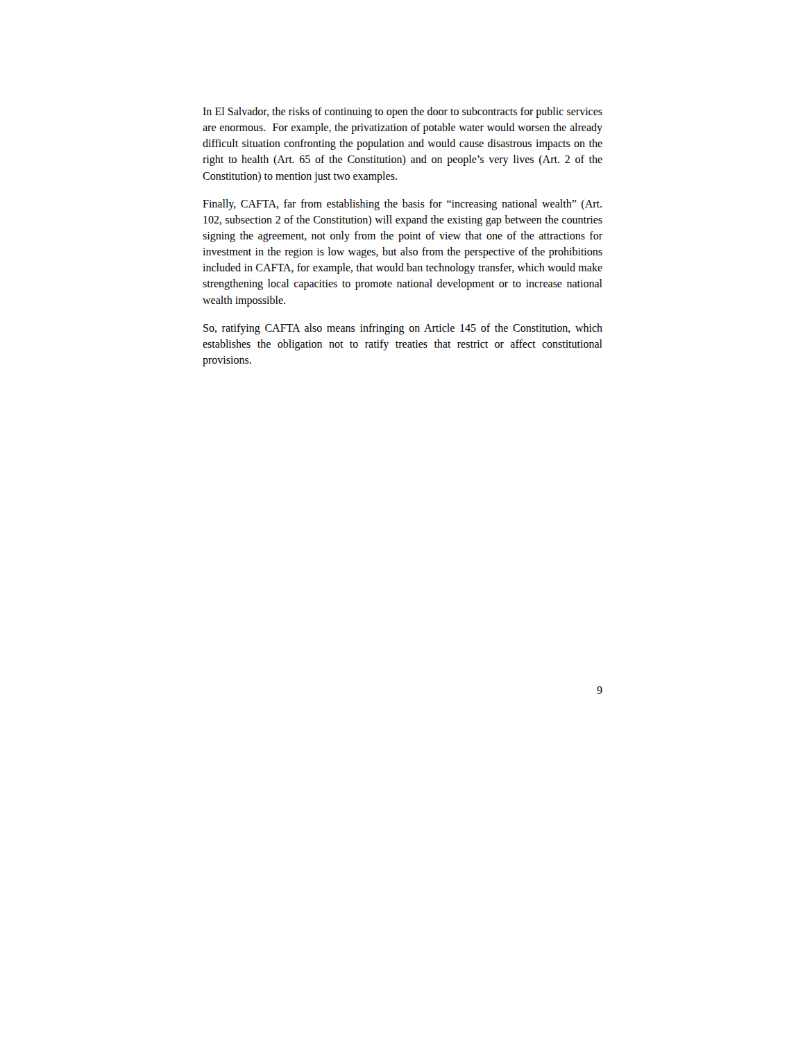In El Salvador, the risks of continuing to open the door to subcontracts for public services are enormous. For example, the privatization of potable water would worsen the already difficult situation confronting the population and would cause disastrous impacts on the right to health (Art. 65 of the Constitution) and on people’s very lives (Art. 2 of the Constitution) to mention just two examples.
Finally, CAFTA, far from establishing the basis for “increasing national wealth” (Art. 102, subsection 2 of the Constitution) will expand the existing gap between the countries signing the agreement, not only from the point of view that one of the attractions for investment in the region is low wages, but also from the perspective of the prohibitions included in CAFTA, for example, that would ban technology transfer, which would make strengthening local capacities to promote national development or to increase national wealth impossible.
So, ratifying CAFTA also means infringing on Article 145 of the Constitution, which establishes the obligation not to ratify treaties that restrict or affect constitutional provisions.
9